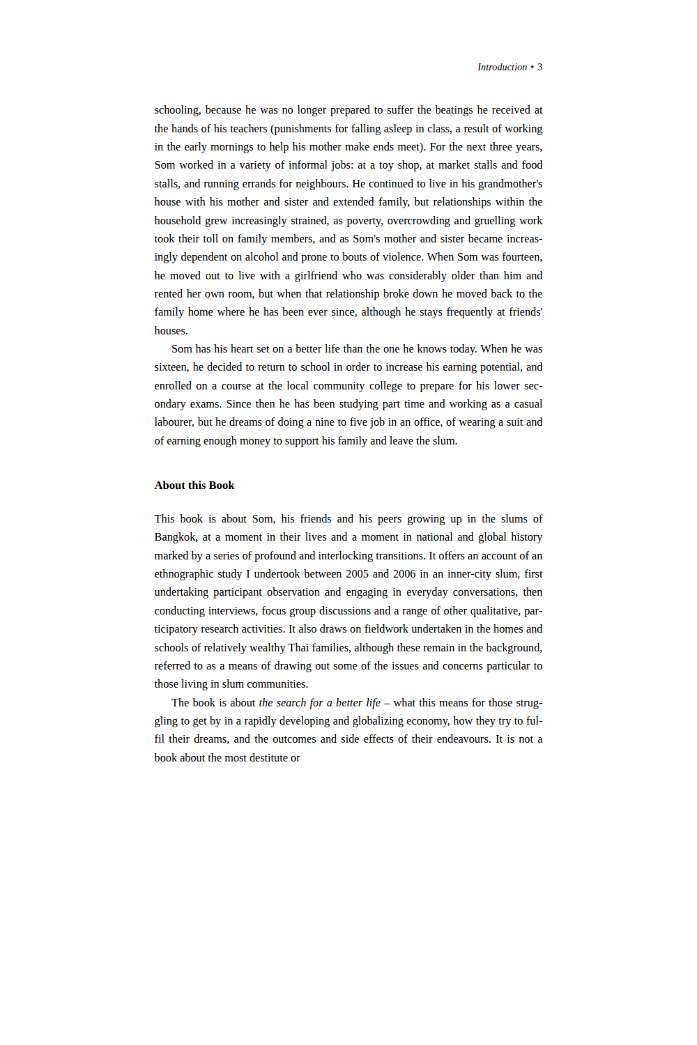Introduction•3
schooling, because he was no longer prepared to suffer the beatings he received at the hands of his teachers (punishments for falling asleep in class, a result of working in the early mornings to help his mother make ends meet). For the next three years, Som worked in a variety of informal jobs: at a toy shop, at market stalls and food stalls, and running errands for neighbours. He continued to live in his grandmother's house with his mother and sister and extended family, but relationships within the household grew increasingly strained, as poverty, overcrowding and gruelling work took their toll on family members, and as Som's mother and sister became increasingly dependent on alcohol and prone to bouts of violence. When Som was fourteen, he moved out to live with a girlfriend who was considerably older than him and rented her own room, but when that relationship broke down he moved back to the family home where he has been ever since, although he stays frequently at friends' houses.
Som has his heart set on a better life than the one he knows today. When he was sixteen, he decided to return to school in order to increase his earning potential, and enrolled on a course at the local community college to prepare for his lower secondary exams. Since then he has been studying part time and working as a casual labourer, but he dreams of doing a nine to five job in an office, of wearing a suit and of earning enough money to support his family and leave the slum.
About this Book
This book is about Som, his friends and his peers growing up in the slums of Bangkok, at a moment in their lives and a moment in national and global history marked by a series of profound and interlocking transitions. It offers an account of an ethnographic study I undertook between 2005 and 2006 in an inner-city slum, first undertaking participant observation and engaging in everyday conversations, then conducting interviews, focus group discussions and a range of other qualitative, participatory research activities. It also draws on fieldwork undertaken in the homes and schools of relatively wealthy Thai families, although these remain in the background, referred to as a means of drawing out some of the issues and concerns particular to those living in slum communities.
The book is about the search for a better life – what this means for those struggling to get by in a rapidly developing and globalizing economy, how they try to fulfil their dreams, and the outcomes and side effects of their endeavours. It is not a book about the most destitute or